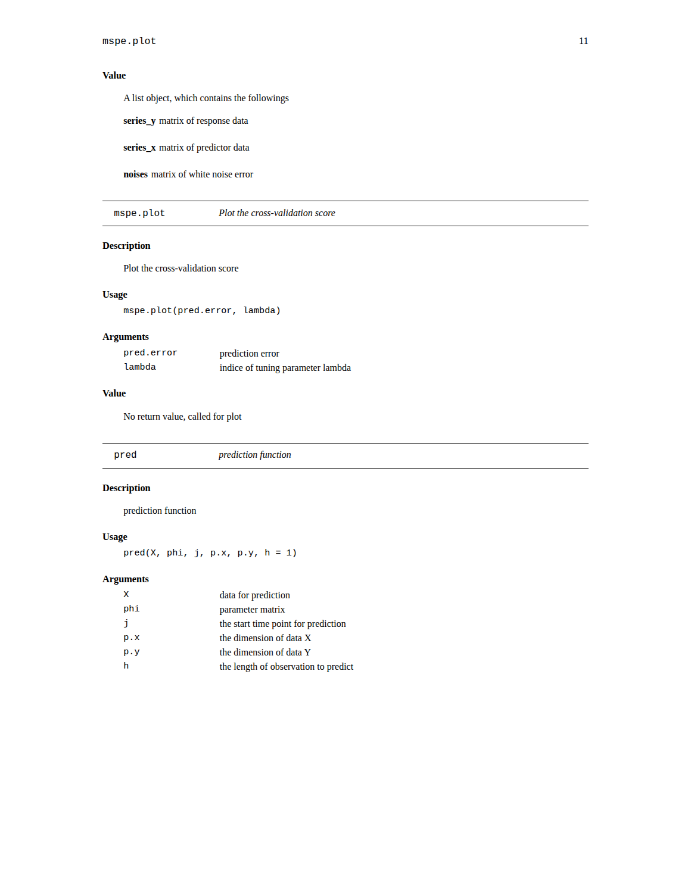mspe.plot
11
Value
A list object, which contains the followings
series_y
matrix of response data
series_x
matrix of predictor data
noises
matrix of white noise error
mspe.plot Plot the cross-validation score
Description
Plot the cross-validation score
Usage
mspe.plot(pred.error, lambda)
Arguments
pred.error
prediction error
lambda
indice of tuning parameter lambda
Value
No return value, called for plot
pred prediction function
Description
prediction function
Usage
pred(X, phi, j, p.x, p.y, h = 1)
Arguments
X
data for prediction
phi
parameter matrix
j
the start time point for prediction
p.x
the dimension of data X
p.y
the dimension of data Y
h
the length of observation to predict